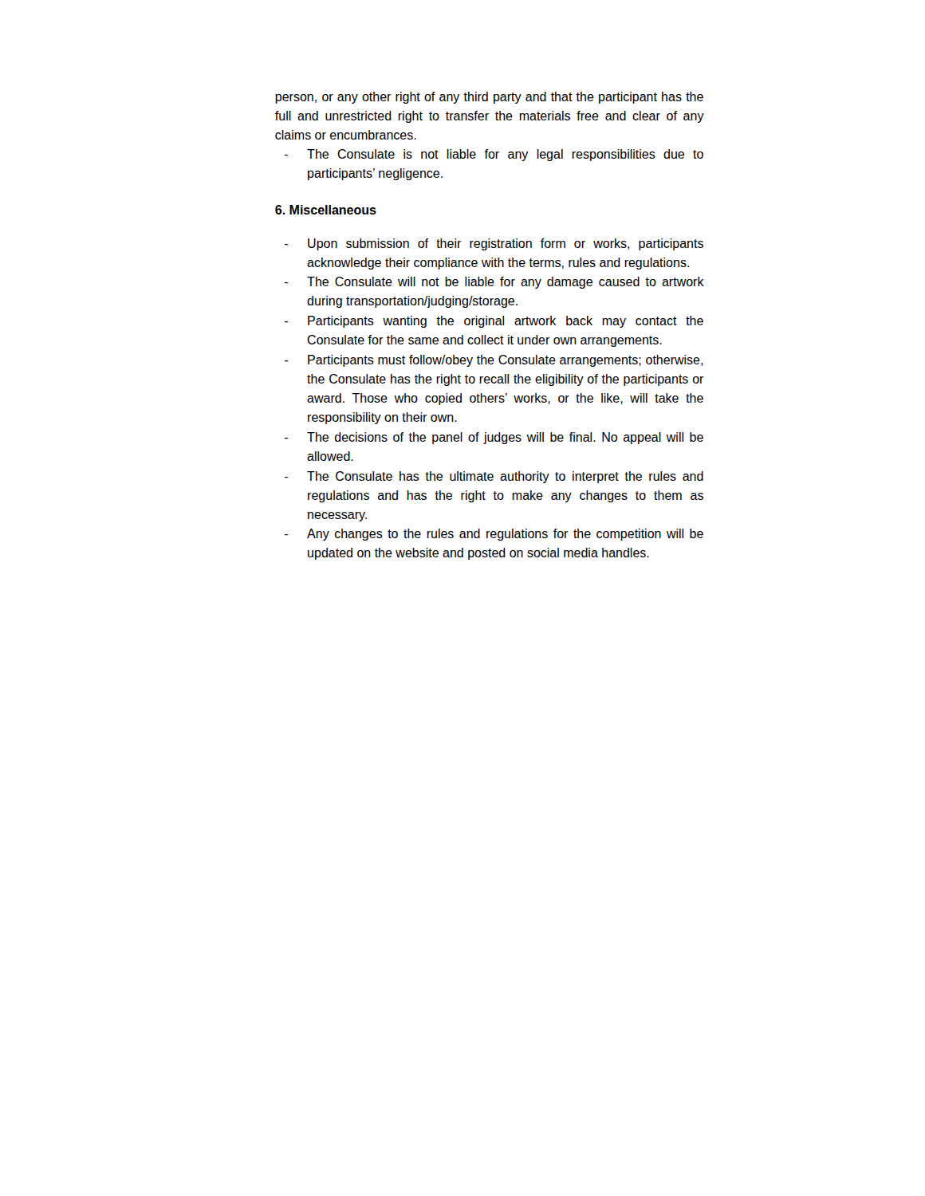person, or any other right of any third party and that the participant has the full and unrestricted right to transfer the materials free and clear of any claims or encumbrances.
The Consulate is not liable for any legal responsibilities due to participants’ negligence.
6. Miscellaneous
Upon submission of their registration form or works, participants acknowledge their compliance with the terms, rules and regulations.
The Consulate will not be liable for any damage caused to artwork during transportation/judging/storage.
Participants wanting the original artwork back may contact the Consulate for the same and collect it under own arrangements.
Participants must follow/obey the Consulate arrangements; otherwise, the Consulate has the right to recall the eligibility of the participants or award. Those who copied others’ works, or the like, will take the responsibility on their own.
The decisions of the panel of judges will be final. No appeal will be allowed.
The Consulate has the ultimate authority to interpret the rules and regulations and has the right to make any changes to them as necessary.
Any changes to the rules and regulations for the competition will be updated on the website and posted on social media handles.